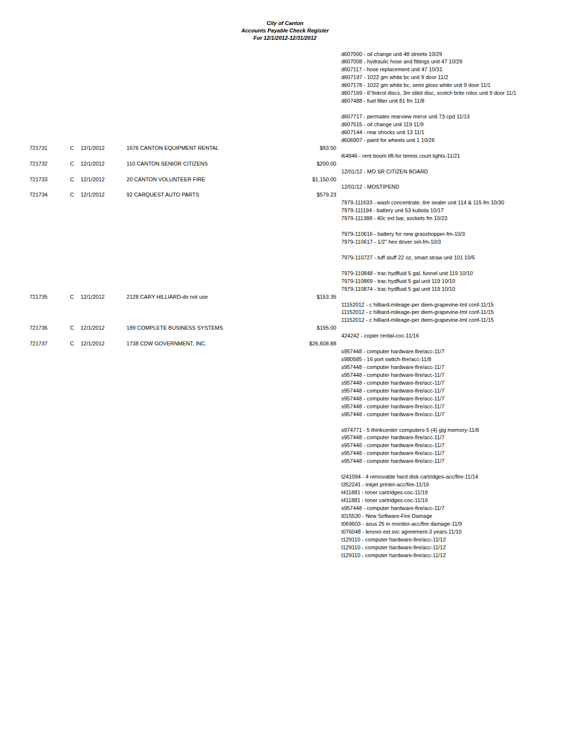City of Canton
Accounts Payable Check Register
For 12/1/2012-12/31/2012
| | | | | | d607000 - oil change unit 48 streets 10/29 d607008 - hydraulic hose and fittings unit 47 10/29 d607117 - hose replacement unit 47 10/31 d607197 - 1022 gm white bc unit 9 door 11/2 d607178 - 1022 gm white bc, semi gloss white unit 9 door 11/1 d607169 - 6"linkrol discs, 3m stikit disc, scotch brite roloc unit 9 door 11/1 d607488 - fuel filter unit 81 fm 11/8 d607717 - permatex rearview mirror unit 73 cpd 11/13 d607515 - oil change unit 119 11/9 d607144 - rear shocks unit 13 11/1 d606907 - paint for wheels unit 1 10/26 |
| 721731 | C | 12/1/2012 | 1676 CANTON EQUIPMENT RENTAL | $93.50 | |
| | | | | | i64946 - rent boom lift-for tennis court lights-11/21 |
| 721732 | C | 12/1/2012 | 110 CANTON SENIOR CITIZENS | $200.00 | |
| | | | | | 12/01/12 - MO SR CITIZEN BOARD |
| 721733 | C | 12/1/2012 | 20 CANTON VOLUNTEER FIRE | $1,150.00 | |
| | | | | | 12/01/12 - MOSTIPEND |
| 721734 | C | 12/1/2012 | 92 CARQUEST AUTO PARTS | $579.23 | |
| | | | | | 7979-111633 - wash concentrate, tire sealer unit 114 & 115 fm 10/30 7979-111194 - battery unit 53 kubota 10/17 7979-111388 - 40c ext bar, sockets fm 10/23 7979-110616 - battery for new grasshopper-fm-10/3 7979-110617 - 1/2" hex driver set-fm-10/3 7979-110727 - tuff stuff 22 oz, smart straw unit 101 10/5 7979-110848 - trac hydfluid 5 gal, funnel unit 119 10/10 7979-110869 - trac hydfluid 5 gal unit 119 10/10 7979-110874 - trac hydfluid 5 gal unit 119 10/10 |
| 721735 | C | 12/1/2012 | 2128 CARY HILLIARD-do not use | $153.35 | |
| | | | | | 11152012 - c hilliard-mileage-per diem-grapevine-tml conf-11/15 11152012 - c hilliard-mileage-per diem-grapevine-tml conf-11/15 11152012 - c hilliard-mileage-per diem-grapevine-tml conf-11/15 |
| 721736 | C | 12/1/2012 | 189 COMPLETE BUSINESS SYSTEMS | $195.00 | |
| | | | | | 424242 - copier rental-coc-11/16 |
| 721737 | C | 12/1/2012 | 1738 CDW GOVERNMENT, INC. | $26,608.88 | |
| | | | | | s957448 - computer hardware-fire/acc-11/7 s980585 - 16 port switch-fire/acc-11/8 s957448 - computer hardware-fire/acc-11/7 s957448 - computer hardware-fire/acc-11/7 s957448 - computer hardware-fire/acc-11/7 s957448 - computer hardware-fire/acc-11/7 s957448 - computer hardware-fire/acc-11/7 s957448 - computer hardware-fire/acc-11/7 s957448 - computer hardware-fire/acc-11/7 s974771 - 5 thinkcenter computers-5 (4) gig memory-11/8 s957448 - computer hardware-fire/acc-11/7 s957448 - computer hardware-fire/acc-11/7 s957448 - computer hardware-fire/acc-11/7 s957448 - computer hardware-fire/acc-11/7 t241094 - 4 removable hard disk cartridges-acc/fire-11/14 t352241 - inkjet printer-acc/fire-11/16 t411881 - toner cartridges-coc-11/19 t411881 - toner cartridges-coc-11/19 s957448 - computer hardware-fire/acc-11/7 t015530 - New Software-Fire Damage t069603 - asus 25 in monitor-acc/fire damage-11/9 t076048 - lenovo ext svc agreement-3 years-11/10 t129110 - computer hardware-fire/acc-11/12 t129110 - computer hardware-fire/acc-11/12 t129110 - computer hardware-fire/acc-11/12 |